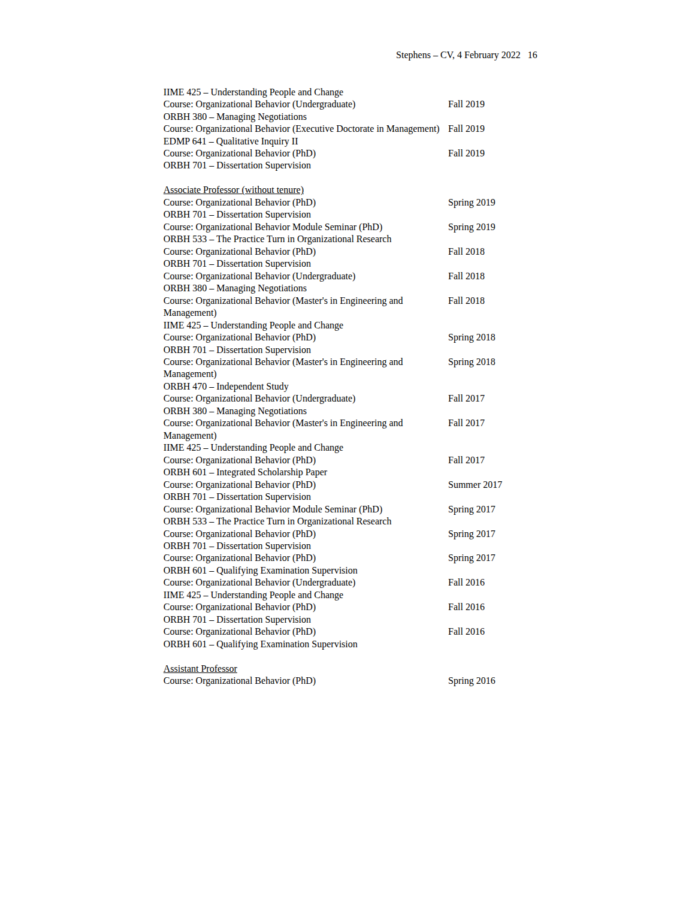Stephens – CV, 4 February 2022 16
| IIME 425 – Understanding People and Change | |
| Course: Organizational Behavior (Undergraduate) | Fall 2019 |
| ORBH 380 – Managing Negotiations | |
| Course: Organizational Behavior (Executive Doctorate in Management) | Fall 2019 |
| EDMP 641 – Qualitative Inquiry II | |
| Course: Organizational Behavior (PhD) | Fall 2019 |
| ORBH 701 – Dissertation Supervision | |
| Associate Professor (without tenure) | |
| Course: Organizational Behavior (PhD) | Spring 2019 |
| ORBH 701 – Dissertation Supervision | |
| Course: Organizational Behavior Module Seminar (PhD) | Spring 2019 |
| ORBH 533 – The Practice Turn in Organizational Research | |
| Course: Organizational Behavior (PhD) | Fall 2018 |
| ORBH 701 – Dissertation Supervision | |
| Course: Organizational Behavior (Undergraduate) | Fall 2018 |
| ORBH 380 – Managing Negotiations | |
| Course: Organizational Behavior (Master's in Engineering and Management) | Fall 2018 |
| IIME 425 – Understanding People and Change | |
| Course: Organizational Behavior (PhD) | Spring 2018 |
| ORBH 701 – Dissertation Supervision | |
| Course: Organizational Behavior (Master's in Engineering and Management) | Spring 2018 |
| ORBH 470 – Independent Study | |
| Course: Organizational Behavior (Undergraduate) | Fall 2017 |
| ORBH 380 – Managing Negotiations | |
| Course: Organizational Behavior (Master's in Engineering and Management) | Fall 2017 |
| IIME 425 – Understanding People and Change | |
| Course: Organizational Behavior (PhD) | Fall 2017 |
| ORBH 601 – Integrated Scholarship Paper | |
| Course: Organizational Behavior (PhD) | Summer 2017 |
| ORBH 701 – Dissertation Supervision | |
| Course: Organizational Behavior Module Seminar (PhD) | Spring 2017 |
| ORBH 533 – The Practice Turn in Organizational Research | |
| Course: Organizational Behavior (PhD) | Spring 2017 |
| ORBH 701 – Dissertation Supervision | |
| Course: Organizational Behavior (PhD) | Spring 2017 |
| ORBH 601 – Qualifying Examination Supervision | |
| Course: Organizational Behavior (Undergraduate) | Fall 2016 |
| IIME 425 – Understanding People and Change | |
| Course: Organizational Behavior (PhD) | Fall 2016 |
| ORBH 701 – Dissertation Supervision | |
| Course: Organizational Behavior (PhD) | Fall 2016 |
| ORBH 601 – Qualifying Examination Supervision | |
| Assistant Professor | |
| Course: Organizational Behavior (PhD) | Spring 2016 |